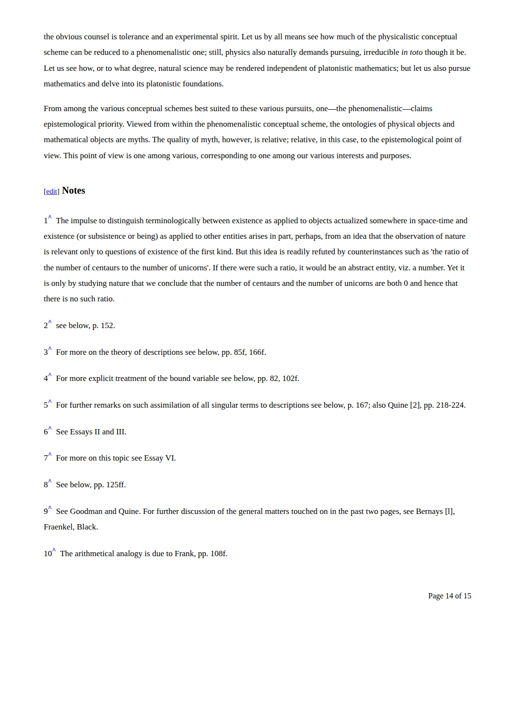the obvious counsel is tolerance and an experimental spirit. Let us by all means see how much of the physicalistic conceptual scheme can be reduced to a phenomenalistic one; still, physics also naturally demands pursuing, irreducible in toto though it be. Let us see how, or to what degree, natural science may be rendered independent of platonistic mathematics; but let us also pursue mathematics and delve into its platonistic foundations.
From among the various conceptual schemes best suited to these various pursuits, one—the phenomenalistic—claims epistemological priority. Viewed from within the phenomenalistic conceptual scheme, the ontologies of physical objects and mathematical objects are myths. The quality of myth, however, is relative; relative, in this case, to the epistemological point of view. This point of view is one among various, corresponding to one among our various interests and purposes.
[edit] Notes
1^ The impulse to distinguish terminologically between existence as applied to objects actualized somewhere in space-time and existence (or subsistence or being) as applied to other entities arises in part, perhaps, from an idea that the observation of nature is relevant only to questions of existence of the first kind. But this idea is readily refuted by counterinstances such as 'the ratio of the number of centaurs to the number of unicorns'. If there were such a ratio, it would be an abstract entity, viz. a number. Yet it is only by studying nature that we conclude that the number of centaurs and the number of unicorns are both 0 and hence that there is no such ratio.
2^ see below, p. 152.
3^ For more on the theory of descriptions see below, pp. 85f, 166f.
4^ For more explicit treatment of the bound variable see below, pp. 82, 102f.
5^ For further remarks on such assimilation of all singular terms to descriptions see below, p. 167; also Quine [2], pp. 218-224.
6^ See Essays II and III.
7^ For more on this topic see Essay VI.
8^ See below, pp. 125ff.
9^ See Goodman and Quine. For further discussion of the general matters touched on in the past two pages, see Bernays [l], Fraenkel, Black.
10^ The arithmetical analogy is due to Frank, pp. 108f.
Page 14 of 15